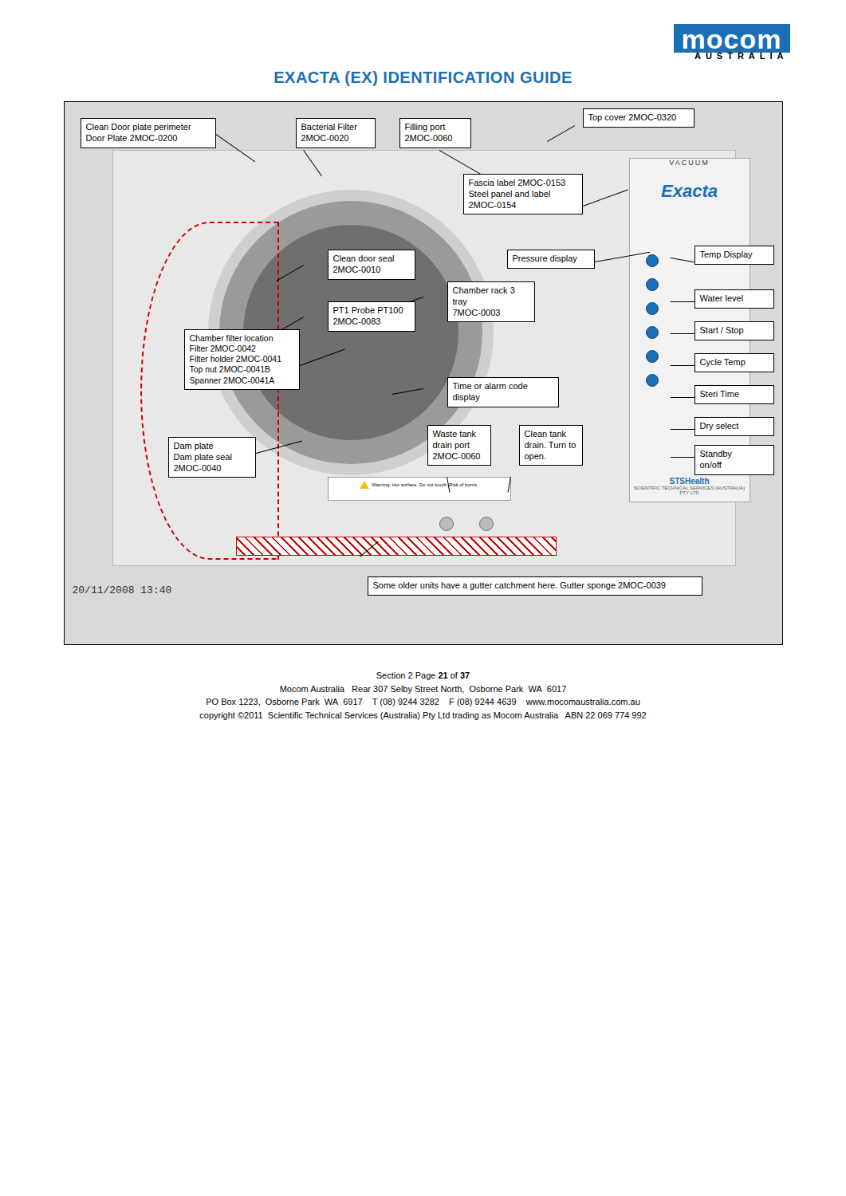mocom AUSTRALIA
EXACTA (EX) IDENTIFICATION GUIDE
VACUUM
Exacta
STSHealthSCIENTIFIC TECHNICAL SERVICES (AUSTRALIA) PTY LTD
Warning: Hot surface. Do not touch. Risk of burns.
20/11/2008 13:40
Clean Door plate perimeter
Door Plate 2MOC-0200
Bacterial Filter
2MOC-0020
Filling port
2MOC-0060
Top cover 2MOC-0320
Fascia label 2MOC-0153
Steel panel and label
2MOC-0154
Clean door seal
2MOC-0010
Pressure display
Temp Display
Chamber rack 3 tray
7MOC-0003
Water level
PT1 Probe PT100
2MOC-0083
Start / Stop
Chamber filter location
Filter 2MOC-0042
Filter holder 2MOC-0041
Top nut 2MOC-0041B
Spanner 2MOC-0041A
Cycle Temp
Time or alarm code display
Steri Time
Dry select
Waste tank
drain port
2MOC-0060
Clean tank
drain. Turn to
open.
Standby
on/off
Dam plate
Dam plate seal
2MOC-0040
Some older units have a gutter catchment here. Gutter sponge 2MOC-0039
Section 2 Page 21 of 37
Mocom Australia Rear 307 Selby Street North, Osborne Park WA 6017
PO Box 1223, Osborne Park WA 6917 T (08) 9244 3282 F (08) 9244 4639 www.mocomaustralia.com.au
copyright ©2011 Scientific Technical Services (Australia) Pty Ltd trading as Mocom Australia ABN 22 069 774 992